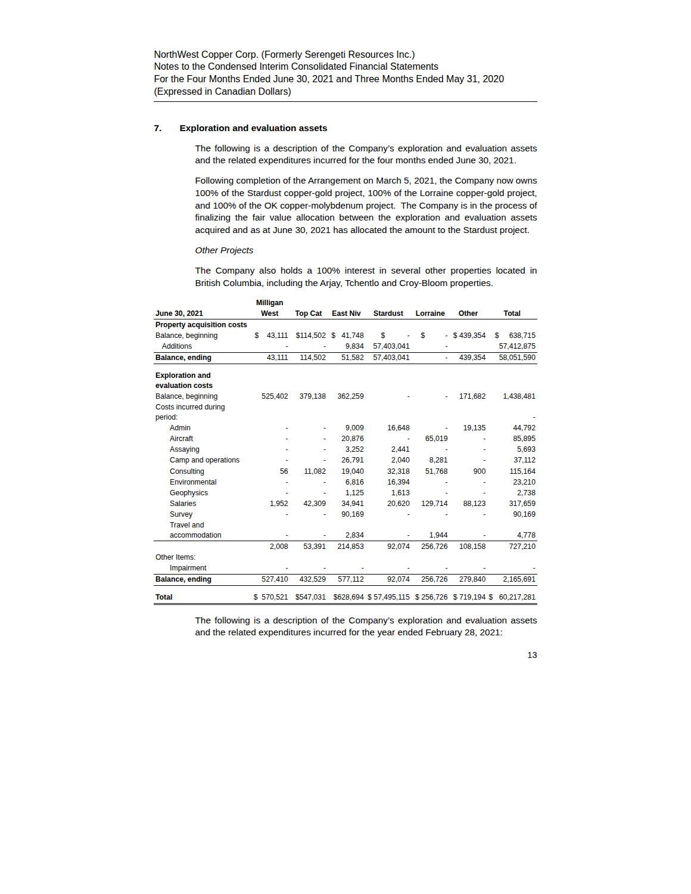NorthWest Copper Corp. (Formerly Serengeti Resources Inc.)
Notes to the Condensed Interim Consolidated Financial Statements
For the Four Months Ended June 30, 2021 and Three Months Ended May 31, 2020
(Expressed in Canadian Dollars)
7.
Exploration and evaluation assets
The following is a description of the Company’s exploration and evaluation assets and the related expenditures incurred for the four months ended June 30, 2021.
Following completion of the Arrangement on March 5, 2021, the Company now owns 100% of the Stardust copper-gold project, 100% of the Lorraine copper-gold project, and 100% of the OK copper-molybdenum project. The Company is in the process of finalizing the fair value allocation between the exploration and evaluation assets acquired and as at June 30, 2021 has allocated the amount to the Stardust project.
Other Projects
The Company also holds a 100% interest in several other properties located in British Columbia, including the Arjay, Tchentlo and Croy-Bloom properties.
| | Milligan | | | | | | |
| June 30, 2021 | West | Top Cat | East Niv | Stardust | Lorraine | Other | Total |
| Property acquisition costs | |
| Balance, beginning | $ 43,111 | $114,502 | $ 41,748 | $ - | $ - | $ 439,354 | $ 638,715 |
| Additions | - | - | 9,834 | 57,403,041 | - | | 57,412,875 |
| Balance, ending | 43,111 | 114,502 | 51,582 | 57,403,041 | - | 439,354 | 58,051,590 |
| Exploration and evaluation costs | |
| Balance, beginning | 525,402 | 379,138 | 362,259 | - | - | 171,682 | 1,438,481 |
| Costs incurred during period: | | | | | | | - |
| Admin | - | - | 9,009 | 16,648 | - | 19,135 | 44,792 |
| Aircraft | - | - | 20,876 | - | 65,019 | - | 85,895 |
| Assaying | - | - | 3,252 | 2,441 | - | - | 5,693 |
| Camp and operations | - | - | 26,791 | 2,040 | 8,281 | - | 37,112 |
| Consulting | 56 | 11,082 | 19,040 | 32,318 | 51,768 | 900 | 115,164 |
| Environmental | - | - | 6,816 | 16,394 | - | - | 23,210 |
| Geophysics | - | - | 1,125 | 1,613 | - | - | 2,738 |
| Salaries | 1,952 | 42,309 | 34,941 | 20,620 | 129,714 | 88,123 | 317,659 |
| Survey | - | - | 90,169 | - | - | - | 90,169 |
| Travel and accommodation | - | - | 2,834 | - | 1,944 | - | 4,778 |
| | 2,008 | 53,391 | 214,853 | 92,074 | 256,726 | 108,158 | 727,210 |
| Other Items: | |
| Impairment | - | - | - | - | - | - | - |
| Balance, ending | 527,410 | 432,529 | 577,112 | 92,074 | 256,726 | 279,840 | 2,165,691 |
| Total | $ 570,521 | $547,031 | $628,694 | $ 57,495,115 | $ 256,726 | $ 719,194 | $ 60,217,281 |
The following is a description of the Company’s exploration and evaluation assets and the related expenditures incurred for the year ended February 28, 2021:
13